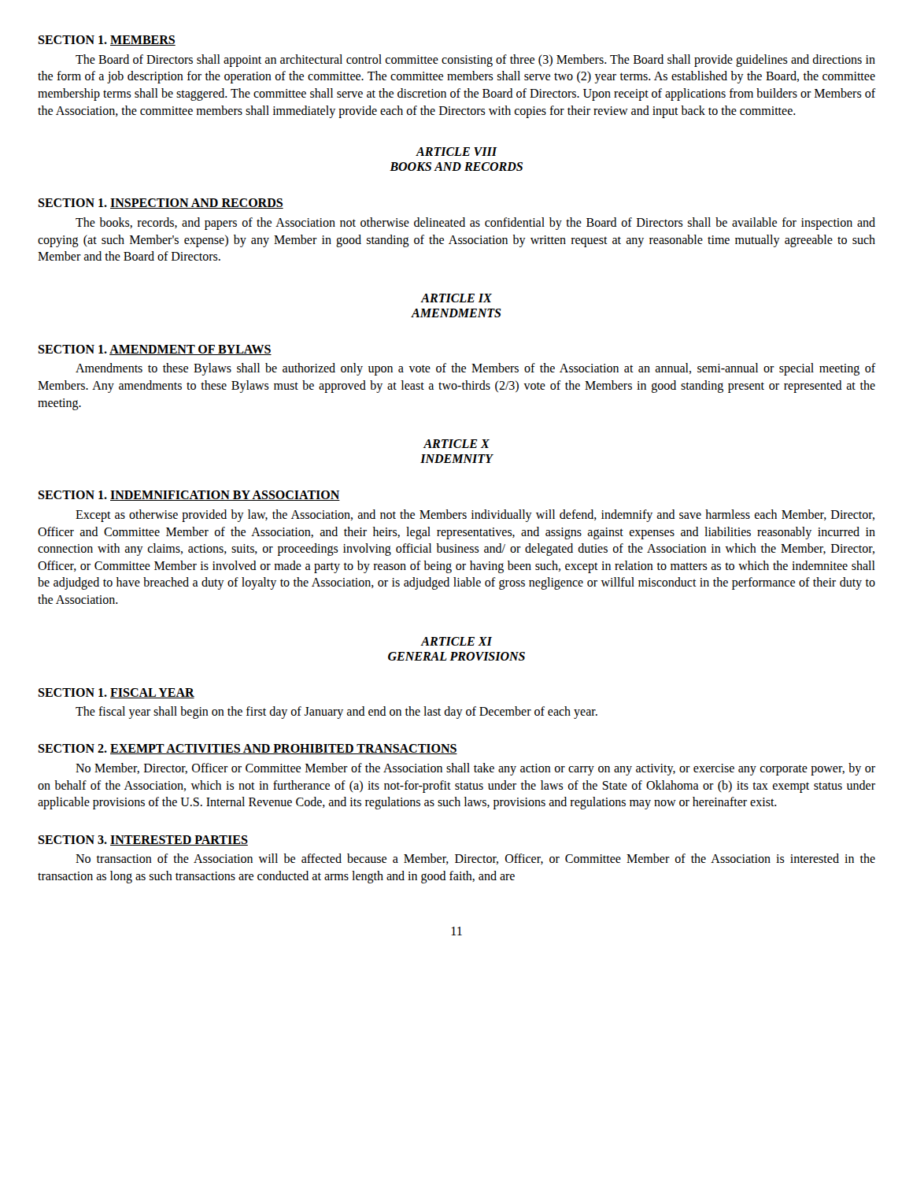SECTION 1. MEMBERS
The Board of Directors shall appoint an architectural control committee consisting of three (3) Members. The Board shall provide guidelines and directions in the form of a job description for the operation of the committee. The committee members shall serve two (2) year terms. As established by the Board, the committee membership terms shall be staggered. The committee shall serve at the discretion of the Board of Directors. Upon receipt of applications from builders or Members of the Association, the committee members shall immediately provide each of the Directors with copies for their review and input back to the committee.
ARTICLE VIII BOOKS AND RECORDS
SECTION 1. INSPECTION AND RECORDS
The books, records, and papers of the Association not otherwise delineated as confidential by the Board of Directors shall be available for inspection and copying (at such Member's expense) by any Member in good standing of the Association by written request at any reasonable time mutually agreeable to such Member and the Board of Directors.
ARTICLE IX AMENDMENTS
SECTION 1. AMENDMENT OF BYLAWS
Amendments to these Bylaws shall be authorized only upon a vote of the Members of the Association at an annual, semi-annual or special meeting of Members. Any amendments to these Bylaws must be approved by at least a two-thirds (2/3) vote of the Members in good standing present or represented at the meeting.
ARTICLE X INDEMNITY
SECTION 1. INDEMNIFICATION BY ASSOCIATION
Except as otherwise provided by law, the Association, and not the Members individually will defend, indemnify and save harmless each Member, Director, Officer and Committee Member of the Association, and their heirs, legal representatives, and assigns against expenses and liabilities reasonably incurred in connection with any claims, actions, suits, or proceedings involving official business and/ or delegated duties of the Association in which the Member, Director, Officer, or Committee Member is involved or made a party to by reason of being or having been such, except in relation to matters as to which the indemnitee shall be adjudged to have breached a duty of loyalty to the Association, or is adjudged liable of gross negligence or willful misconduct in the performance of their duty to the Association.
ARTICLE XI GENERAL PROVISIONS
SECTION 1. FISCAL YEAR
The fiscal year shall begin on the first day of January and end on the last day of December of each year.
SECTION 2. EXEMPT ACTIVITIES AND PROHIBITED TRANSACTIONS
No Member, Director, Officer or Committee Member of the Association shall take any action or carry on any activity, or exercise any corporate power, by or on behalf of the Association, which is not in furtherance of (a) its not-for-profit status under the laws of the State of Oklahoma or (b) its tax exempt status under applicable provisions of the U.S. Internal Revenue Code, and its regulations as such laws, provisions and regulations may now or hereinafter exist.
SECTION 3. INTERESTED PARTIES
No transaction of the Association will be affected because a Member, Director, Officer, or Committee Member of the Association is interested in the transaction as long as such transactions are conducted at arms length and in good faith, and are
11